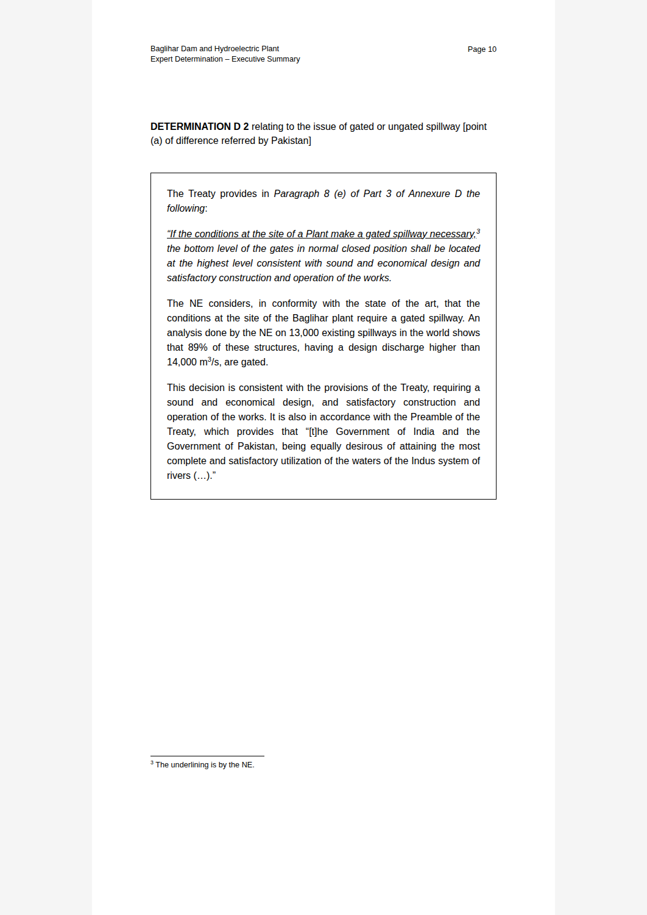Baglihar Dam and Hydroelectric Plant
Expert Determination – Executive Summary
Page 10
DETERMINATION D 2 relating to the issue of gated or ungated spillway [point (a) of difference referred by Pakistan]
The Treaty provides in Paragraph 8 (e) of Part 3 of Annexure D the following:
“If the conditions at the site of a Plant make a gated spillway necessary,3 the bottom level of the gates in normal closed position shall be located at the highest level consistent with sound and economical design and satisfactory construction and operation of the works.
The NE considers, in conformity with the state of the art, that the conditions at the site of the Baglihar plant require a gated spillway. An analysis done by the NE on 13,000 existing spillways in the world shows that 89% of these structures, having a design discharge higher than 14,000 m3/s, are gated.
This decision is consistent with the provisions of the Treaty, requiring a sound and economical design, and satisfactory construction and operation of the works. It is also in accordance with the Preamble of the Treaty, which provides that “[t]he Government of India and the Government of Pakistan, being equally desirous of attaining the most complete and satisfactory utilization of the waters of the Indus system of rivers (…).”
3 The underlining is by the NE.